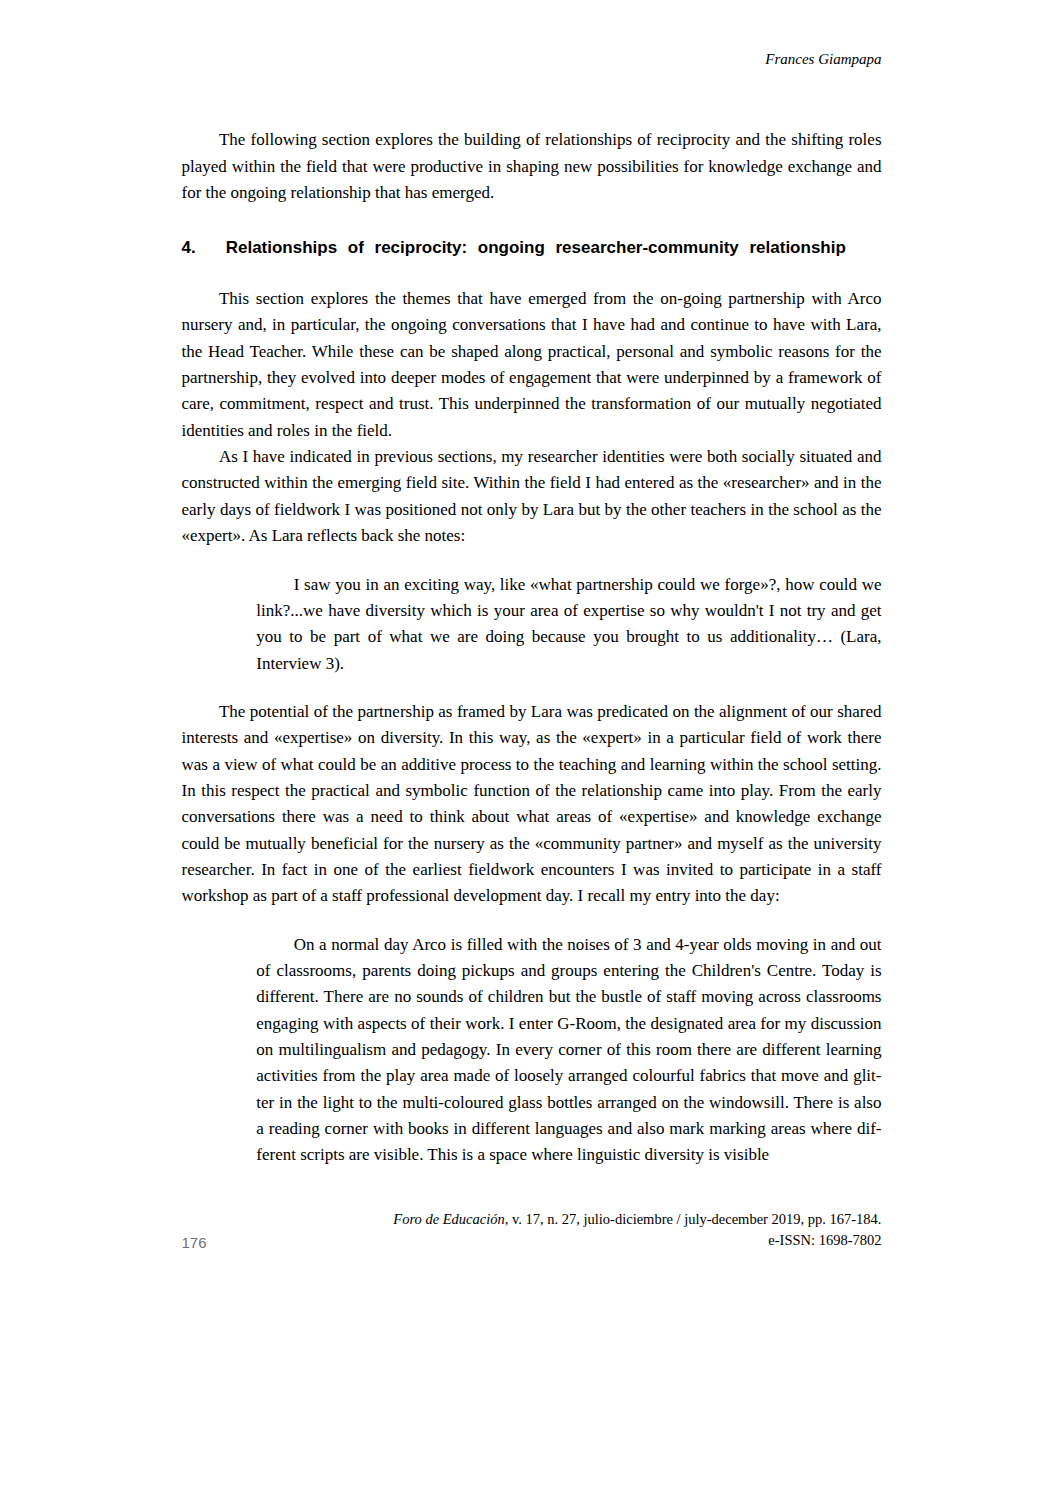Frances Giampapa
The following section explores the building of relationships of reciprocity and the shifting roles played within the field that were productive in shaping new possibilities for knowledge exchange and for the ongoing relationship that has emerged.
4. Relationships of reciprocity: ongoing researcher-community relationship
This section explores the themes that have emerged from the on-going partnership with Arco nursery and, in particular, the ongoing conversations that I have had and continue to have with Lara, the Head Teacher. While these can be shaped along practical, personal and symbolic reasons for the partnership, they evolved into deeper modes of engagement that were underpinned by a framework of care, commitment, respect and trust. This underpinned the transformation of our mutually negotiated identities and roles in the field.
As I have indicated in previous sections, my researcher identities were both socially situated and constructed within the emerging field site. Within the field I had entered as the «researcher» and in the early days of fieldwork I was positioned not only by Lara but by the other teachers in the school as the «expert». As Lara reflects back she notes:
I saw you in an exciting way, like «what partnership could we forge»?, how could we link?...we have diversity which is your area of expertise so why wouldn't I not try and get you to be part of what we are doing because you brought to us additionality… (Lara, Interview 3).
The potential of the partnership as framed by Lara was predicated on the alignment of our shared interests and «expertise» on diversity. In this way, as the «expert» in a particular field of work there was a view of what could be an additive process to the teaching and learning within the school setting. In this respect the practical and symbolic function of the relationship came into play. From the early conversations there was a need to think about what areas of «expertise» and knowledge exchange could be mutually beneficial for the nursery as the «community partner» and myself as the university researcher. In fact in one of the earliest fieldwork encounters I was invited to participate in a staff workshop as part of a staff professional development day. I recall my entry into the day:
On a normal day Arco is filled with the noises of 3 and 4-year olds moving in and out of classrooms, parents doing pickups and groups entering the Children's Centre. Today is different. There are no sounds of children but the bustle of staff moving across classrooms engaging with aspects of their work. I enter G-Room, the designated area for my discussion on multilingualism and pedagogy. In every corner of this room there are different learning activities from the play area made of loosely arranged colourful fabrics that move and glitter in the light to the multi-coloured glass bottles arranged on the windowsill. There is also a reading corner with books in different languages and also mark marking areas where different scripts are visible. This is a space where linguistic diversity is visible
176
Foro de Educación, v. 17, n. 27, julio-diciembre / july-december 2019, pp. 167-184. e-ISSN: 1698-7802